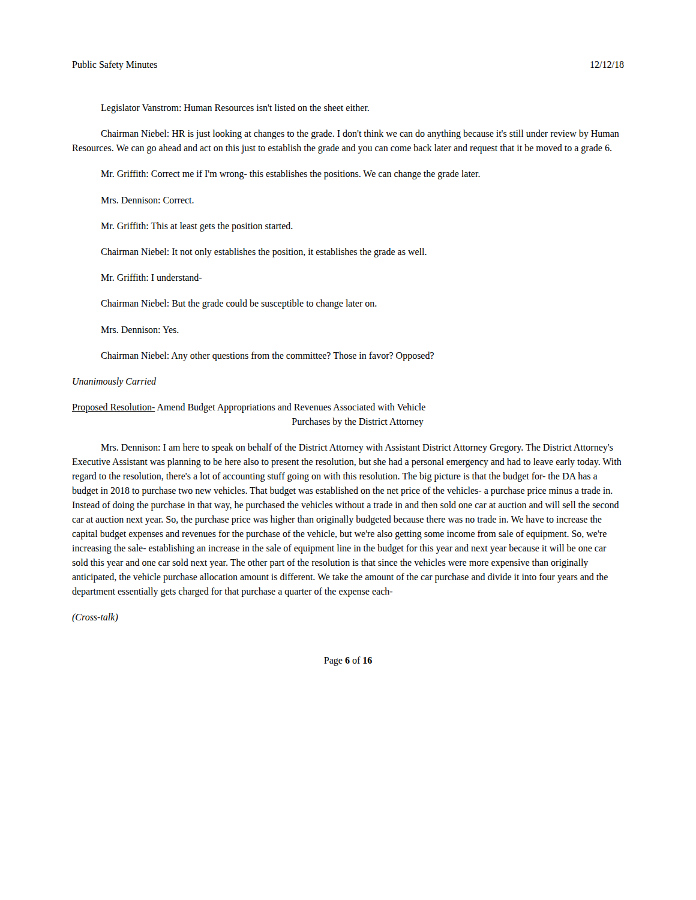Public Safety Minutes 12/12/18
Legislator Vanstrom: Human Resources isn't listed on the sheet either.
Chairman Niebel: HR is just looking at changes to the grade. I don't think we can do anything because it's still under review by Human Resources. We can go ahead and act on this just to establish the grade and you can come back later and request that it be moved to a grade 6.
Mr. Griffith: Correct me if I'm wrong- this establishes the positions. We can change the grade later.
Mrs. Dennison: Correct.
Mr. Griffith: This at least gets the position started.
Chairman Niebel: It not only establishes the position, it establishes the grade as well.
Mr. Griffith: I understand-
Chairman Niebel: But the grade could be susceptible to change later on.
Mrs. Dennison: Yes.
Chairman Niebel: Any other questions from the committee? Those in favor? Opposed?
Unanimously Carried
Proposed Resolution- Amend Budget Appropriations and Revenues Associated with Vehicle
Purchases by the District Attorney
Mrs. Dennison: I am here to speak on behalf of the District Attorney with Assistant District Attorney Gregory. The District Attorney's Executive Assistant was planning to be here also to present the resolution, but she had a personal emergency and had to leave early today. With regard to the resolution, there's a lot of accounting stuff going on with this resolution. The big picture is that the budget for- the DA has a budget in 2018 to purchase two new vehicles. That budget was established on the net price of the vehicles- a purchase price minus a trade in. Instead of doing the purchase in that way, he purchased the vehicles without a trade in and then sold one car at auction and will sell the second car at auction next year. So, the purchase price was higher than originally budgeted because there was no trade in. We have to increase the capital budget expenses and revenues for the purchase of the vehicle, but we're also getting some income from sale of equipment. So, we're increasing the sale- establishing an increase in the sale of equipment line in the budget for this year and next year because it will be one car sold this year and one car sold next year. The other part of the resolution is that since the vehicles were more expensive than originally anticipated, the vehicle purchase allocation amount is different. We take the amount of the car purchase and divide it into four years and the department essentially gets charged for that purchase a quarter of the expense each-
(Cross-talk)
Page 6 of 16